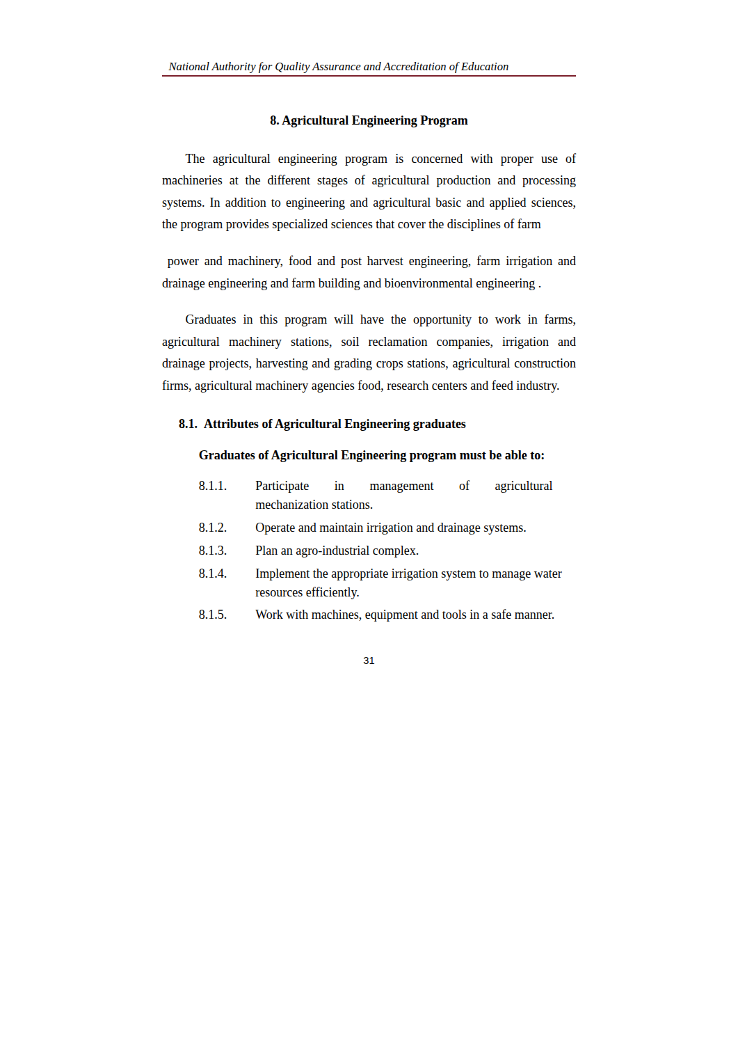National Authority for Quality Assurance and Accreditation of Education
8. Agricultural Engineering Program
The agricultural engineering program is concerned with proper use of machineries at the different stages of agricultural production and processing systems. In addition to engineering and agricultural basic and applied sciences, the program provides specialized sciences that cover the disciplines of farm
power and machinery, food and post harvest engineering, farm irrigation and drainage engineering and farm building and bioenvironmental engineering .
Graduates in this program will have the opportunity to work in farms, agricultural machinery stations, soil reclamation companies, irrigation and drainage projects, harvesting and grading crops stations, agricultural construction firms, agricultural machinery agencies food, research centers and feed industry.
8.1. Attributes of Agricultural Engineering graduates
Graduates of Agricultural Engineering program must be able to:
8.1.1. Participate in management of agricultural mechanization stations.
8.1.2. Operate and maintain irrigation and drainage systems.
8.1.3. Plan an agro-industrial complex.
8.1.4. Implement the appropriate irrigation system to manage water resources efficiently.
8.1.5. Work with machines, equipment and tools in a safe manner.
31